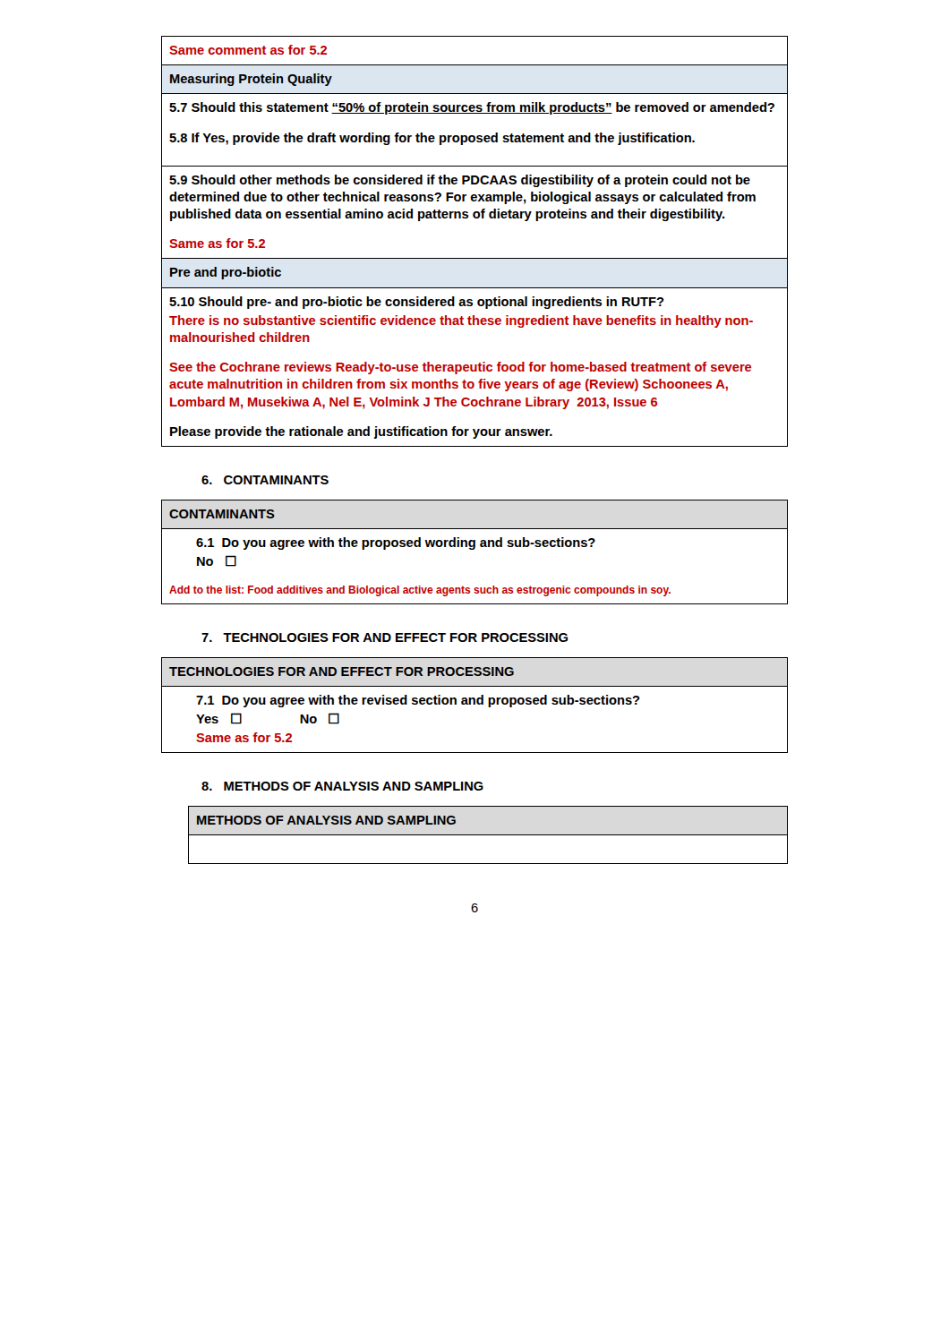| Same comment as for 5.2 |
| Measuring Protein Quality |
| 5.7 Should this statement “50% of protein sources from milk products” be removed or amended? 5.8 If Yes, provide the draft wording for the proposed statement and the justification. |
| 5.9 Should other methods be considered if the PDCAAS digestibility of a protein could not be determined due to other technical reasons? For example, biological assays or calculated from published data on essential amino acid patterns of dietary proteins and their digestibility. Same as for 5.2 |
| Pre and pro-biotic |
| 5.10 Should pre- and pro-biotic be considered as optional ingredients in RUTF? There is no substantive scientific evidence that these ingredient have benefits in healthy non-malnourished children See the Cochrane reviews Ready-to-use therapeutic food for home-based treatment of severe acute malnutrition in children from six months to five years of age (Review) Schoonees A, Lombard M, Musekiwa A, Nel E, Volmink J The Cochrane Library 2013, Issue 6 Please provide the rationale and justification for your answer. |
6. CONTAMINANTS
| CONTAMINANTS |
| 6.1 Do you agree with the proposed wording and sub-sections? No ☐ Add to the list: Food additives and Biological active agents such as estrogenic compounds in soy. |
7. TECHNOLOGIES FOR AND EFFECT FOR PROCESSING
| TECHNOLOGIES FOR AND EFFECT FOR PROCESSING |
| 7.1 Do you agree with the revised section and proposed sub-sections? Yes ☐ No ☐ Same as for 5.2 |
8. METHODS OF ANALYSIS AND SAMPLING
| METHODS OF ANALYSIS AND SAMPLING |
6